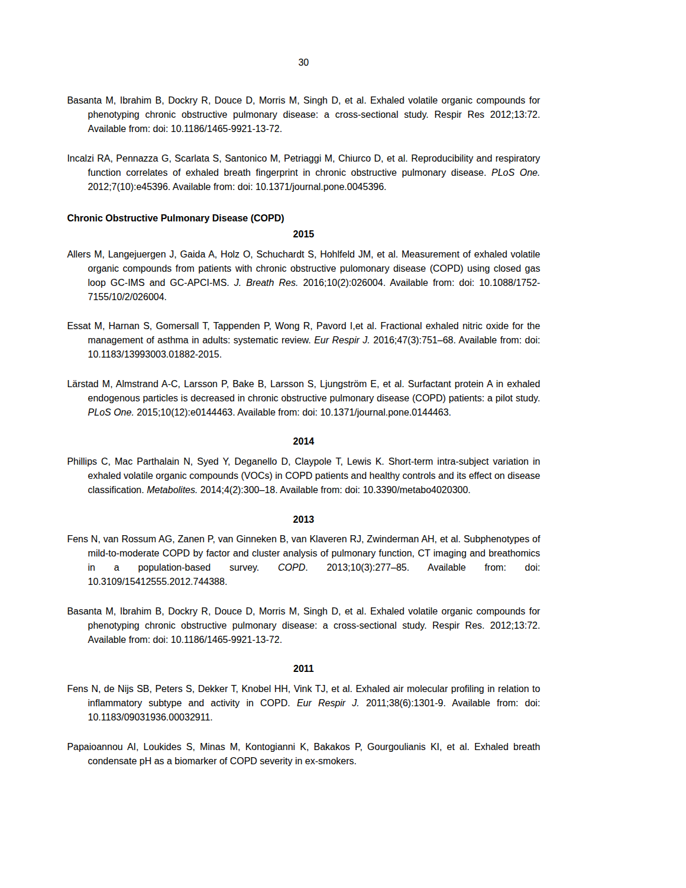30
Basanta M, Ibrahim B, Dockry R, Douce D, Morris M, Singh D, et al. Exhaled volatile organic compounds for phenotyping chronic obstructive pulmonary disease: a cross-sectional study. Respir Res 2012;13:72. Available from: doi: 10.1186/1465-9921-13-72.
Incalzi RA, Pennazza G, Scarlata S, Santonico M, Petriaggi M, Chiurco D, et al. Reproducibility and respiratory function correlates of exhaled breath fingerprint in chronic obstructive pulmonary disease. PLoS One. 2012;7(10):e45396. Available from: doi: 10.1371/journal.pone.0045396.
Chronic Obstructive Pulmonary Disease (COPD)
2015
Allers M, Langejuergen J, Gaida A, Holz O, Schuchardt S, Hohlfeld JM, et al. Measurement of exhaled volatile organic compounds from patients with chronic obstructive pulomonary disease (COPD) using closed gas loop GC-IMS and GC-APCI-MS. J. Breath Res. 2016;10(2):026004. Available from: doi: 10.1088/1752-7155/10/2/026004.
Essat M, Harnan S, Gomersall T, Tappenden P, Wong R, Pavord I,et al. Fractional exhaled nitric oxide for the management of asthma in adults: systematic review. Eur Respir J. 2016;47(3):751–68. Available from: doi: 10.1183/13993003.01882-2015.
Lärstad M, Almstrand A-C, Larsson P, Bake B, Larsson S, Ljungström E, et al. Surfactant protein A in exhaled endogenous particles is decreased in chronic obstructive pulmonary disease (COPD) patients: a pilot study. PLoS One. 2015;10(12):e0144463. Available from: doi: 10.1371/journal.pone.0144463.
2014
Phillips C, Mac Parthalain N, Syed Y, Deganello D, Claypole T, Lewis K. Short-term intra-subject variation in exhaled volatile organic compounds (VOCs) in COPD patients and healthy controls and its effect on disease classification. Metabolites. 2014;4(2):300–18. Available from: doi: 10.3390/metabo4020300.
2013
Fens N, van Rossum AG, Zanen P, van Ginneken B, van Klaveren RJ, Zwinderman AH, et al. Subphenotypes of mild-to-moderate COPD by factor and cluster analysis of pulmonary function, CT imaging and breathomics in a population-based survey. COPD. 2013;10(3):277–85. Available from: doi: 10.3109/15412555.2012.744388.
Basanta M, Ibrahim B, Dockry R, Douce D, Morris M, Singh D, et al. Exhaled volatile organic compounds for phenotyping chronic obstructive pulmonary disease: a cross-sectional study. Respir Res. 2012;13:72. Available from: doi: 10.1186/1465-9921-13-72.
2011
Fens N, de Nijs SB, Peters S, Dekker T, Knobel HH, Vink TJ, et al. Exhaled air molecular profiling in relation to inflammatory subtype and activity in COPD. Eur Respir J. 2011;38(6):1301-9. Available from: doi: 10.1183/09031936.00032911.
Papaioannou AI, Loukides S, Minas M, Kontogianni K, Bakakos P, Gourgoulianis KI, et al. Exhaled breath condensate pH as a biomarker of COPD severity in ex-smokers.